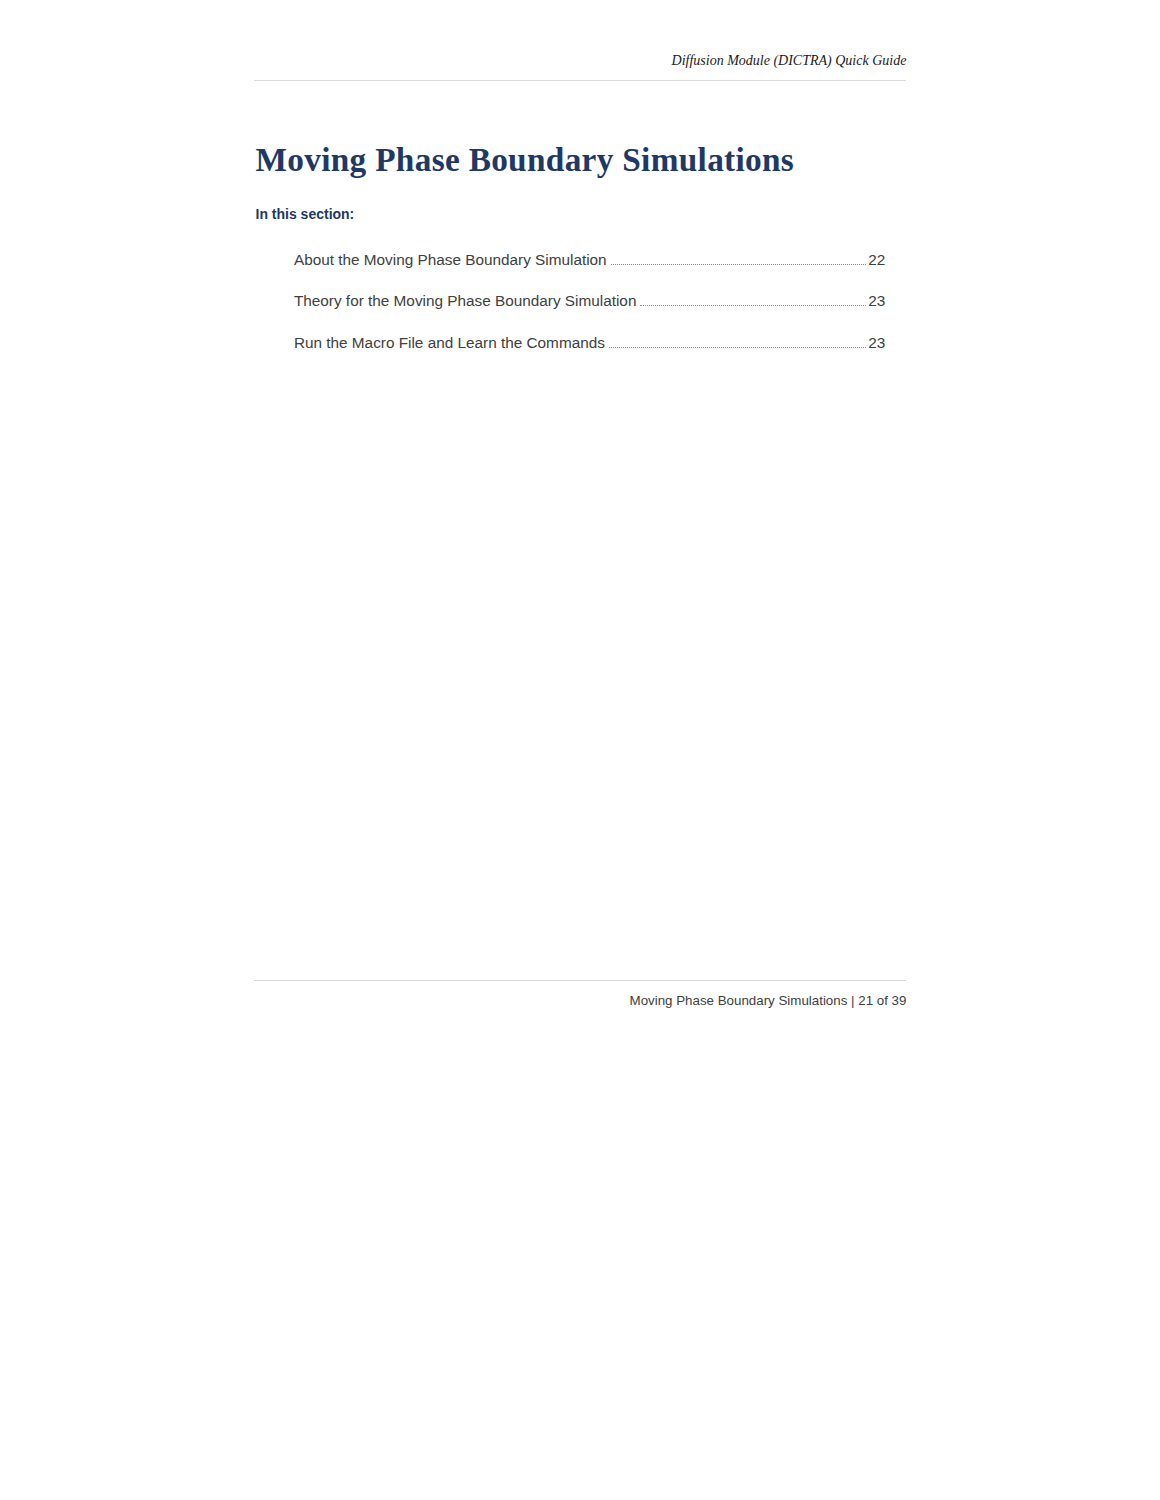Diffusion Module (DICTRA) Quick Guide
Moving Phase Boundary Simulations
In this section:
About the Moving Phase Boundary Simulation 22
Theory for the Moving Phase Boundary Simulation 23
Run the Macro File and Learn the Commands 23
Moving Phase Boundary Simulations | 21 of 39